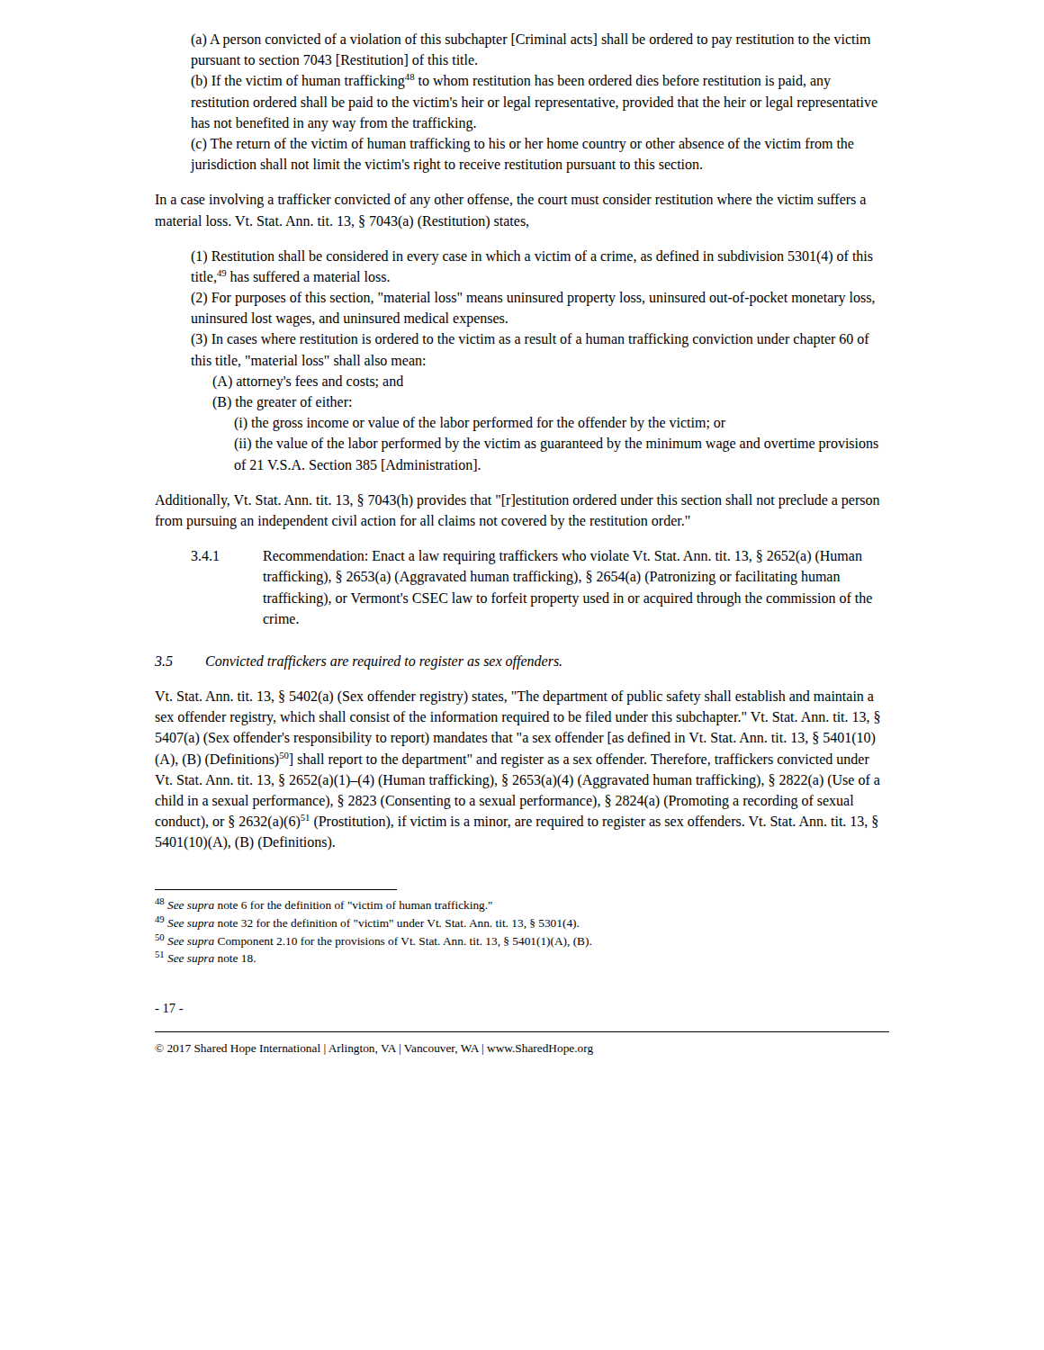(a) A person convicted of a violation of this subchapter [Criminal acts] shall be ordered to pay restitution to the victim pursuant to section 7043 [Restitution] of this title.
(b) If the victim of human trafficking48 to whom restitution has been ordered dies before restitution is paid, any restitution ordered shall be paid to the victim's heir or legal representative, provided that the heir or legal representative has not benefited in any way from the trafficking.
(c) The return of the victim of human trafficking to his or her home country or other absence of the victim from the jurisdiction shall not limit the victim's right to receive restitution pursuant to this section.
In a case involving a trafficker convicted of any other offense, the court must consider restitution where the victim suffers a material loss. Vt. Stat. Ann. tit. 13, § 7043(a) (Restitution) states,
(1) Restitution shall be considered in every case in which a victim of a crime, as defined in subdivision 5301(4) of this title,49 has suffered a material loss.
(2) For purposes of this section, "material loss" means uninsured property loss, uninsured out-of-pocket monetary loss, uninsured lost wages, and uninsured medical expenses.
(3) In cases where restitution is ordered to the victim as a result of a human trafficking conviction under chapter 60 of this title, "material loss" shall also mean:
(A) attorney's fees and costs; and
(B) the greater of either:
(i) the gross income or value of the labor performed for the offender by the victim; or
(ii) the value of the labor performed by the victim as guaranteed by the minimum wage and overtime provisions of 21 V.S.A. Section 385 [Administration].
Additionally, Vt. Stat. Ann. tit. 13, § 7043(h) provides that "[r]estitution ordered under this section shall not preclude a person from pursuing an independent civil action for all claims not covered by the restitution order."
3.4.1
Recommendation: Enact a law requiring traffickers who violate Vt. Stat. Ann. tit. 13, § 2652(a) (Human trafficking), § 2653(a) (Aggravated human trafficking), § 2654(a) (Patronizing or facilitating human trafficking), or Vermont's CSEC law to forfeit property used in or acquired through the commission of the crime.
3.5
Convicted traffickers are required to register as sex offenders.
Vt. Stat. Ann. tit. 13, § 5402(a) (Sex offender registry) states, "The department of public safety shall establish and maintain a sex offender registry, which shall consist of the information required to be filed under this subchapter." Vt. Stat. Ann. tit. 13, § 5407(a) (Sex offender's responsibility to report) mandates that "a sex offender [as defined in Vt. Stat. Ann. tit. 13, § 5401(10)(A), (B) (Definitions)50] shall report to the department" and register as a sex offender. Therefore, traffickers convicted under Vt. Stat. Ann. tit. 13, § 2652(a)(1)–(4) (Human trafficking), § 2653(a)(4) (Aggravated human trafficking), § 2822(a) (Use of a child in a sexual performance), § 2823 (Consenting to a sexual performance), § 2824(a) (Promoting a recording of sexual conduct), or § 2632(a)(6)51 (Prostitution), if victim is a minor, are required to register as sex offenders. Vt. Stat. Ann. tit. 13, § 5401(10)(A), (B) (Definitions).
48 See supra note 6 for the definition of "victim of human trafficking."
49 See supra note 32 for the definition of "victim" under Vt. Stat. Ann. tit. 13, § 5301(4).
50 See supra Component 2.10 for the provisions of Vt. Stat. Ann. tit. 13, § 5401(1)(A), (B).
51 See supra note 18.
- 17 -
© 2017 Shared Hope International | Arlington, VA | Vancouver, WA | www.SharedHope.org